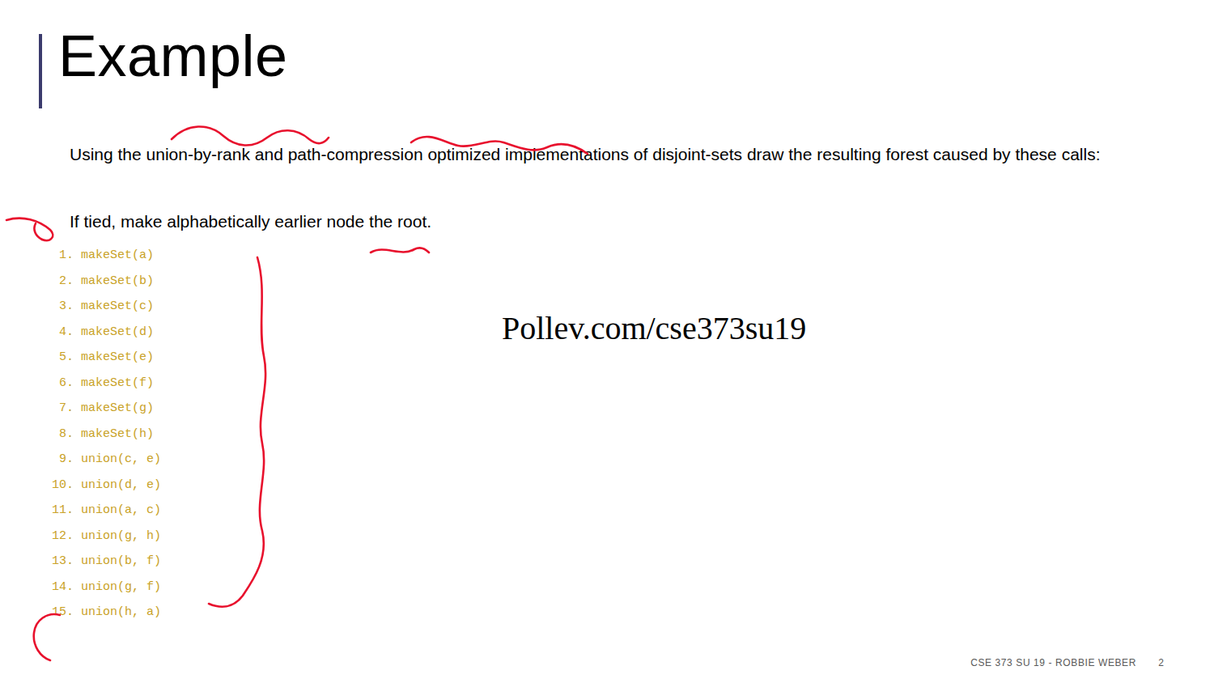Example
Using the union-by-rank and path-compression optimized implementations of disjoint-sets draw the resulting forest caused by these calls:
If tied, make alphabetically earlier node the root.
makeSet(a)
makeSet(b)
makeSet(c)
makeSet(d)
makeSet(e)
makeSet(f)
makeSet(g)
makeSet(h)
union(c, e)
union(d, e)
union(a, c)
union(g, h)
union(b, f)
union(g, f)
union(h, a)
Pollev.com/cse373su19
CSE 373 SU 19 - Robbie Weber
2